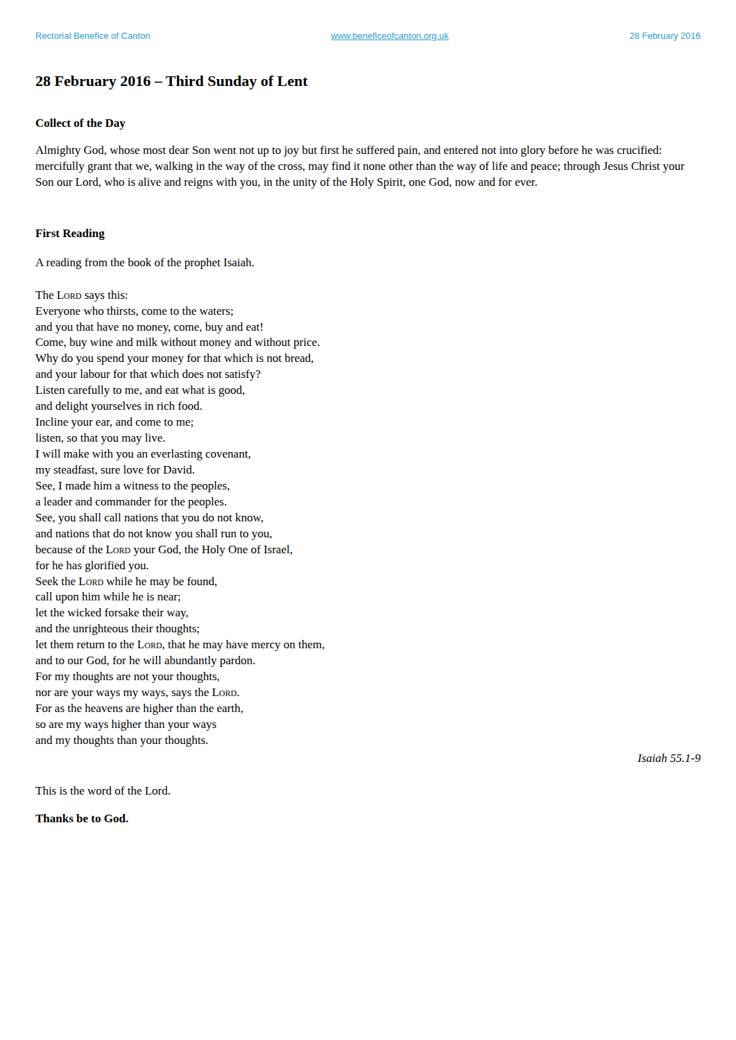Rectorial Benefice of Canton www.beneficeofcanton.org.uk 28 February 2016
28 February 2016 – Third Sunday of Lent
Collect of the Day
Almighty God, whose most dear Son went not up to joy but first he suffered pain, and entered not into glory before he was crucified: mercifully grant that we, walking in the way of the cross, may find it none other than the way of life and peace; through Jesus Christ your Son our Lord, who is alive and reigns with you, in the unity of the Holy Spirit, one God, now and for ever.
First Reading
A reading from the book of the prophet Isaiah.
The Lord says this:
Everyone who thirsts, come to the waters;
and you that have no money, come, buy and eat!
Come, buy wine and milk without money and without price.
Why do you spend your money for that which is not bread,
and your labour for that which does not satisfy?
Listen carefully to me, and eat what is good,
and delight yourselves in rich food.
Incline your ear, and come to me;
listen, so that you may live.
I will make with you an everlasting covenant,
my steadfast, sure love for David.
See, I made him a witness to the peoples,
a leader and commander for the peoples.
See, you shall call nations that you do not know,
and nations that do not know you shall run to you,
because of the Lord your God, the Holy One of Israel,
for he has glorified you.
Seek the Lord while he may be found,
call upon him while he is near;
let the wicked forsake their way,
and the unrighteous their thoughts;
let them return to the Lord, that he may have mercy on them,
and to our God, for he will abundantly pardon.
For my thoughts are not your thoughts,
nor are your ways my ways, says the Lord.
For as the heavens are higher than the earth,
so are my ways higher than your ways
and my thoughts than your thoughts.
Isaiah 55.1-9
This is the word of the Lord.
Thanks be to God.